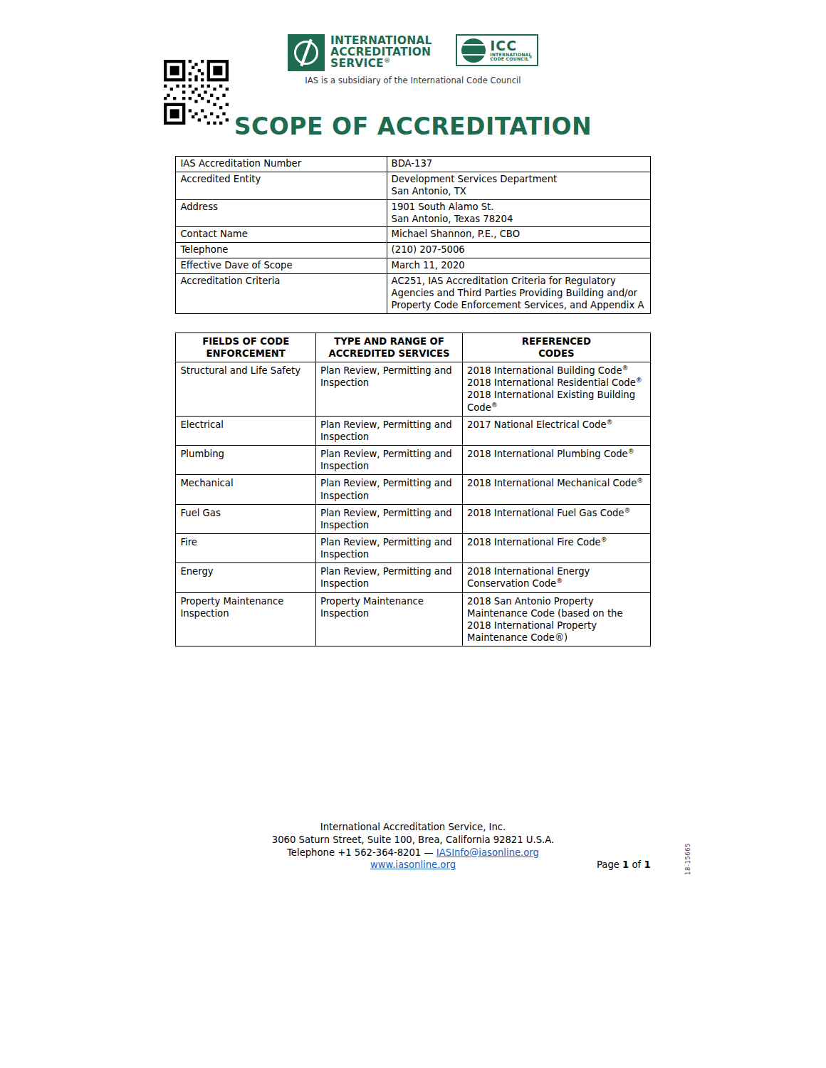INTERNATIONAL
ACCREDITATION
SERVICE®
ICC
INTERNATIONAL
CODE COUNCIL®
IAS is a subsidiary of the International Code Council
SCOPE OF ACCREDITATION
| IAS Accreditation Number | BDA-137 |
| Accredited Entity | Development Services Department San Antonio, TX |
| Address | 1901 South Alamo St. San Antonio, Texas 78204 |
| Contact Name | Michael Shannon, P.E., CBO |
| Telephone | (210) 207-5006 |
| Effective Dave of Scope | March 11, 2020 |
| Accreditation Criteria | AC251, IAS Accreditation Criteria for Regulatory Agencies and Third Parties Providing Building and/or Property Code Enforcement Services, and Appendix A |
| FIELDS OF CODE ENFORCEMENT | TYPE AND RANGE OF ACCREDITED SERVICES | REFERENCED CODES |
| --- | --- | --- |
| Structural and Life Safety | Plan Review, Permitting and Inspection | 2018 International Building Code ® 2018 International Residential Code ® 2018 International Existing Building Code ® |
| Electrical | Plan Review, Permitting and Inspection | 2017 National Electrical Code ® |
| Plumbing | Plan Review, Permitting and Inspection | 2018 International Plumbing Code ® |
| Mechanical | Plan Review, Permitting and Inspection | 2018 International Mechanical Code ® |
| Fuel Gas | Plan Review, Permitting and Inspection | 2018 International Fuel Gas Code ® |
| Fire | Plan Review, Permitting and Inspection | 2018 International Fire Code ® |
| Energy | Plan Review, Permitting and Inspection | 2018 International Energy Conservation Code ® |
| Property Maintenance Inspection | Property Maintenance Inspection | 2018 San Antonio Property Maintenance Code (based on the 2018 International Property Maintenance Code®) |
International Accreditation Service, Inc.
3060 Saturn Street, Suite 100, Brea, California 92821 U.S.A.
Telephone +1 562-364-8201 — IASInfo@iasonline.org
www.iasonline.org Page 1 of 1
18-15665